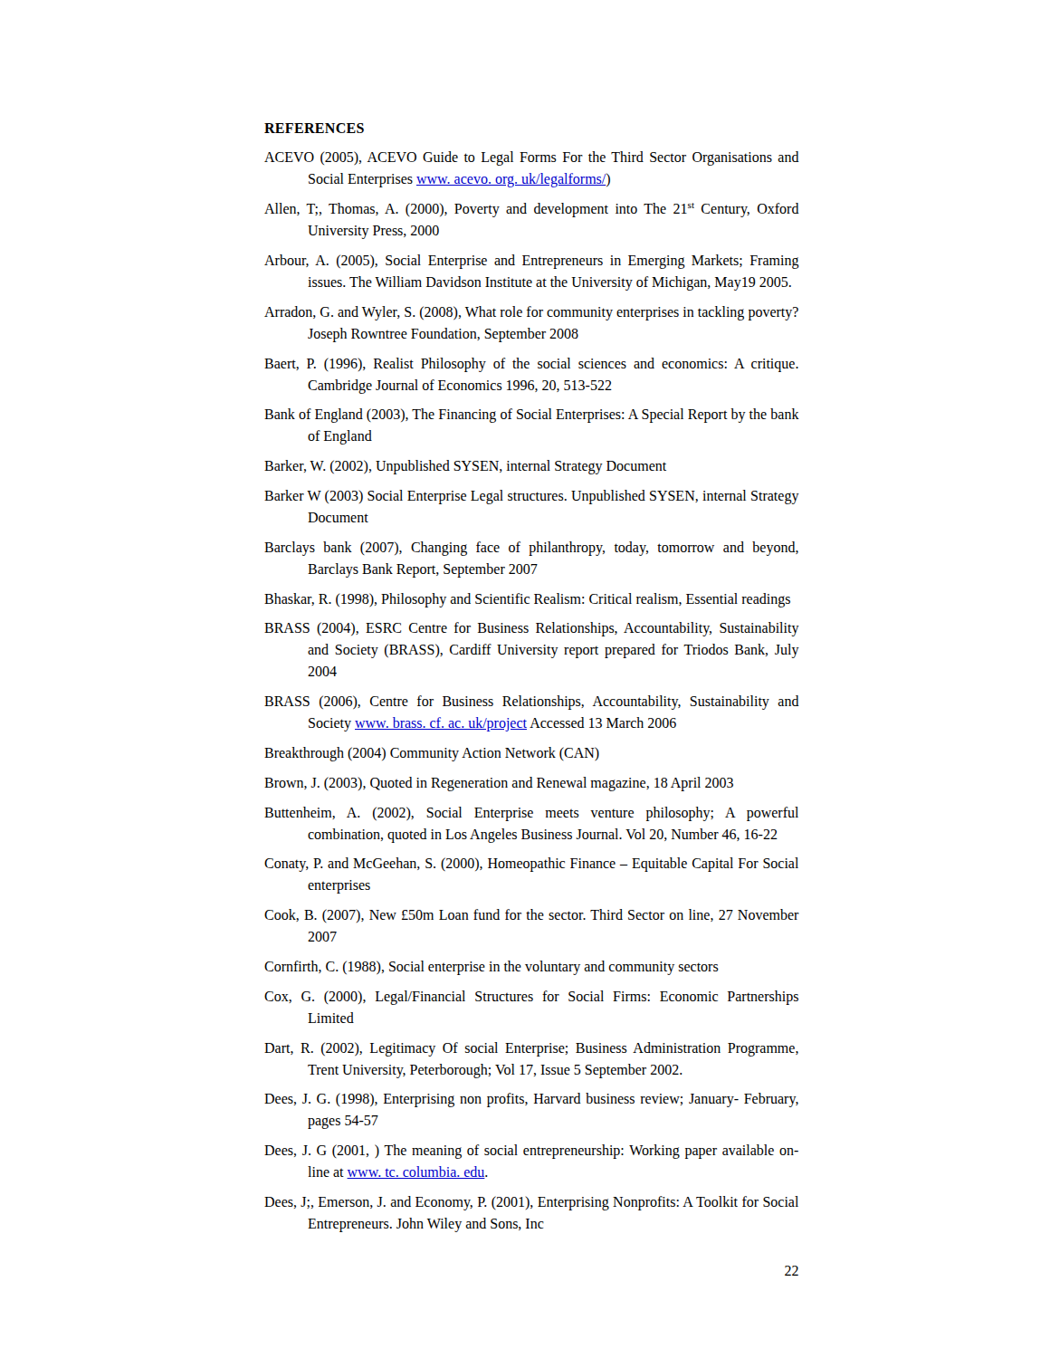REFERENCES
ACEVO (2005), ACEVO Guide to Legal Forms For the Third Sector Organisations and Social Enterprises www. acevo. org. uk/legalforms/)
Allen, T;, Thomas, A. (2000), Poverty and development into The 21st Century, Oxford University Press, 2000
Arbour, A. (2005), Social Enterprise and Entrepreneurs in Emerging Markets; Framing issues. The William Davidson Institute at the University of Michigan, May19 2005.
Arradon, G. and Wyler, S. (2008), What role for community enterprises in tackling poverty? Joseph Rowntree Foundation, September 2008
Baert, P. (1996), Realist Philosophy of the social sciences and economics: A critique. Cambridge Journal of Economics 1996, 20, 513-522
Bank of England (2003), The Financing of Social Enterprises: A Special Report by the bank of England
Barker, W. (2002), Unpublished SYSEN, internal Strategy Document
Barker W (2003) Social Enterprise Legal structures. Unpublished SYSEN, internal Strategy Document
Barclays bank (2007), Changing face of philanthropy, today, tomorrow and beyond, Barclays Bank Report, September 2007
Bhaskar, R. (1998), Philosophy and Scientific Realism: Critical realism, Essential readings
BRASS (2004), ESRC Centre for Business Relationships, Accountability, Sustainability and Society (BRASS), Cardiff University report prepared for Triodos Bank, July 2004
BRASS (2006), Centre for Business Relationships, Accountability, Sustainability and Society www. brass. cf. ac. uk/project Accessed 13 March 2006
Breakthrough (2004) Community Action Network (CAN)
Brown, J. (2003), Quoted in Regeneration and Renewal magazine, 18 April 2003
Buttenheim, A. (2002), Social Enterprise meets venture philosophy; A powerful combination, quoted in Los Angeles Business Journal. Vol 20, Number 46, 16-22
Conaty, P. and McGeehan, S. (2000), Homeopathic Finance – Equitable Capital For Social enterprises
Cook, B. (2007), New £50m Loan fund for the sector. Third Sector on line, 27 November 2007
Cornfirth, C. (1988), Social enterprise in the voluntary and community sectors
Cox, G. (2000), Legal/Financial Structures for Social Firms: Economic Partnerships Limited
Dart, R. (2002), Legitimacy Of social Enterprise; Business Administration Programme, Trent University, Peterborough; Vol 17, Issue 5 September 2002.
Dees, J. G. (1998), Enterprising non profits, Harvard business review; January- February, pages 54-57
Dees, J. G (2001, ) The meaning of social entrepreneurship: Working paper available on-line at www. tc. columbia. edu.
Dees, J;, Emerson, J. and Economy, P. (2001), Enterprising Nonprofits: A Toolkit for Social Entrepreneurs. John Wiley and Sons, Inc
22